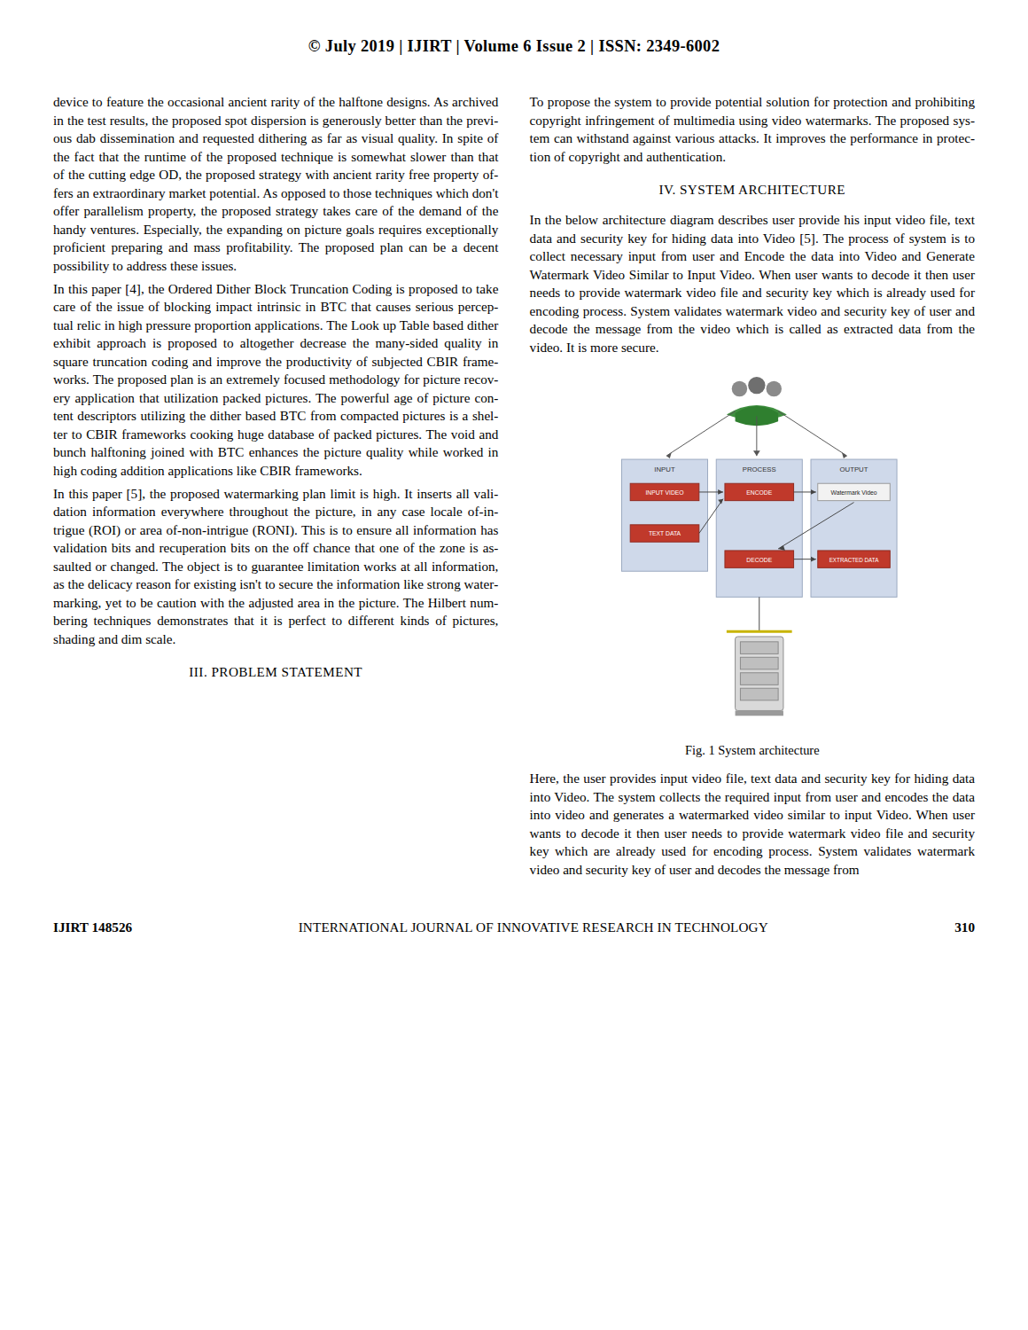© July 2019 | IJIRT | Volume 6 Issue 2 | ISSN: 2349-6002
device to feature the occasional ancient rarity of the halftone designs. As archived in the test results, the proposed spot dispersion is generously better than the previous dab dissemination and requested dithering as far as visual quality. In spite of the fact that the runtime of the proposed technique is somewhat slower than that of the cutting edge OD, the proposed strategy with ancient rarity free property offers an extraordinary market potential. As opposed to those techniques which don't offer parallelism property, the proposed strategy takes care of the demand of the handy ventures. Especially, the expanding on picture goals requires exceptionally proficient preparing and mass profitability. The proposed plan can be a decent possibility to address these issues.
In this paper [4], the Ordered Dither Block Truncation Coding is proposed to take care of the issue of blocking impact intrinsic in BTC that causes serious perceptual relic in high pressure proportion applications. The Look up Table based dither exhibit approach is proposed to altogether decrease the many-sided quality in square truncation coding and improve the productivity of subjected CBIR frameworks. The proposed plan is an extremely focused methodology for picture recovery application that utilization packed pictures. The powerful age of picture content descriptors utilizing the dither based BTC from compacted pictures is a shelter to CBIR frameworks cooking huge database of packed pictures. The void and bunch halftoning joined with BTC enhances the picture quality while worked in high coding addition applications like CBIR frameworks.
In this paper [5], the proposed watermarking plan limit is high. It inserts all validation information everywhere throughout the picture, in any case locale of-intrigue (ROI) or area of-non-intrigue (RONI). This is to ensure all information has validation bits and recuperation bits on the off chance that one of the zone is assaulted or changed. The object is to guarantee limitation works at all information, as the delicacy reason for existing isn't to secure the information like strong watermarking, yet to be caution with the adjusted area in the picture. The Hilbert numbering techniques demonstrates that it is perfect to different kinds of pictures, shading and dim scale.
III. PROBLEM STATEMENT
To propose the system to provide potential solution for protection and prohibiting copyright infringement of multimedia using video watermarks. The proposed system can withstand against various attacks. It improves the performance in protection of copyright and authentication.
IV. SYSTEM ARCHITECTURE
In the below architecture diagram describes user provide his input video file, text data and security key for hiding data into Video [5]. The process of system is to collect necessary input from user and Encode the data into Video and Generate Watermark Video Similar to Input Video. When user wants to decode it then user needs to provide watermark video file and security key which is already used for encoding process. System validates watermark video and security key of user and decode the message from the video which is called as extracted data from the video. It is more secure.
INPUT INPUT VIDEO TEXT DATA PROCESS ENCODE DECODE OUTPUT Watermark Video EXTRACTED DATA
Fig. 1 System architecture
Here, the user provides input video file, text data and security key for hiding data into Video. The system collects the required input from user and encodes the data into video and generates a watermarked video similar to input Video. When user wants to decode it then user needs to provide watermark video file and security key which are already used for encoding process. System validates watermark video and security key of user and decodes the message from
IJIRT 148526
INTERNATIONAL JOURNAL OF INNOVATIVE RESEARCH IN TECHNOLOGY
310